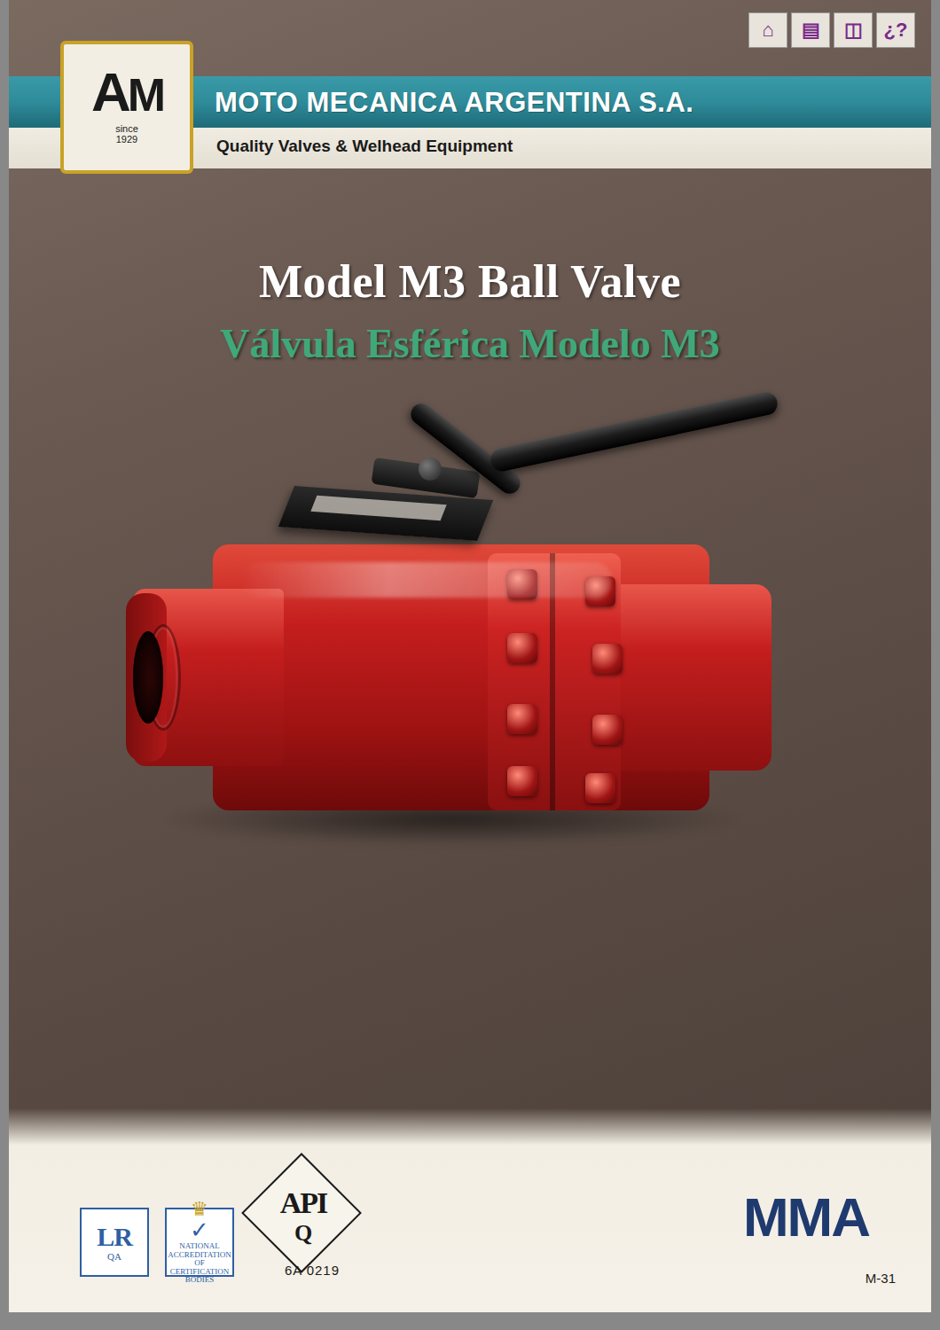⌂
▤
◫
¿?
AM
since
1929
MOTO MECANICA ARGENTINA S.A.
Quality Valves & Welhead Equipment
Model M3 Ball Valve
Válvula Esférica Modelo M3
LRQA
♛
✓
NATIONAL
ACCREDITATION
OF CERTIFICATION
BODIES
API
Q
6A 0219
MMA
M-31